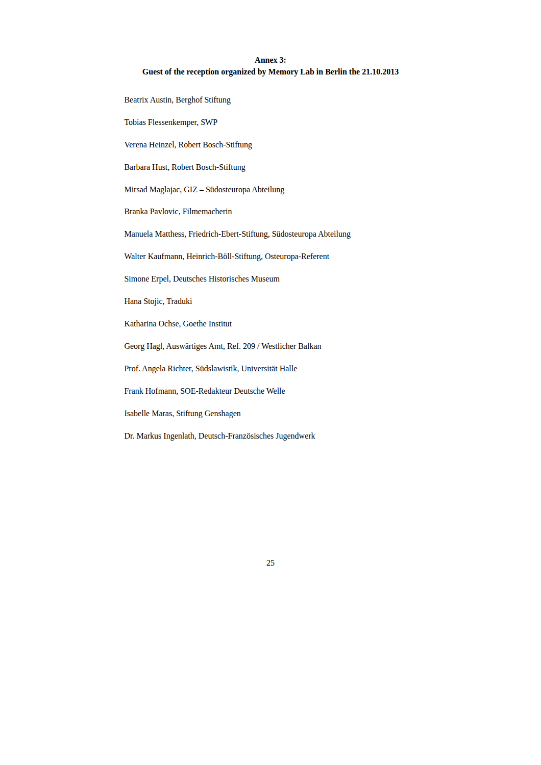Annex 3:Guest of the reception organized by Memory Lab in Berlin the 21.10.2013
Beatrix Austin, Berghof Stiftung
Tobias Flessenkemper, SWP
Verena Heinzel, Robert Bosch-Stiftung
Barbara Hust, Robert Bosch-Stiftung
Mirsad Maglajac, GIZ – Südosteuropa Abteilung
Branka Pavlovic, Filmemacherin
Manuela Matthess, Friedrich-Ebert-Stiftung, Südosteuropa Abteilung
Walter Kaufmann, Heinrich-Böll-Stiftung, Osteuropa-Referent
Simone Erpel, Deutsches Historisches Museum
Hana Stojic, Traduki
Katharina Ochse, Goethe Institut
Georg Hagl, Auswärtiges Amt, Ref. 209 / Westlicher Balkan
Prof. Angela Richter, Südslawistik, Universität Halle
Frank Hofmann, SOE-Redakteur Deutsche Welle
Isabelle Maras, Stiftung Genshagen
Dr. Markus Ingenlath, Deutsch-Französisches Jugendwerk
25